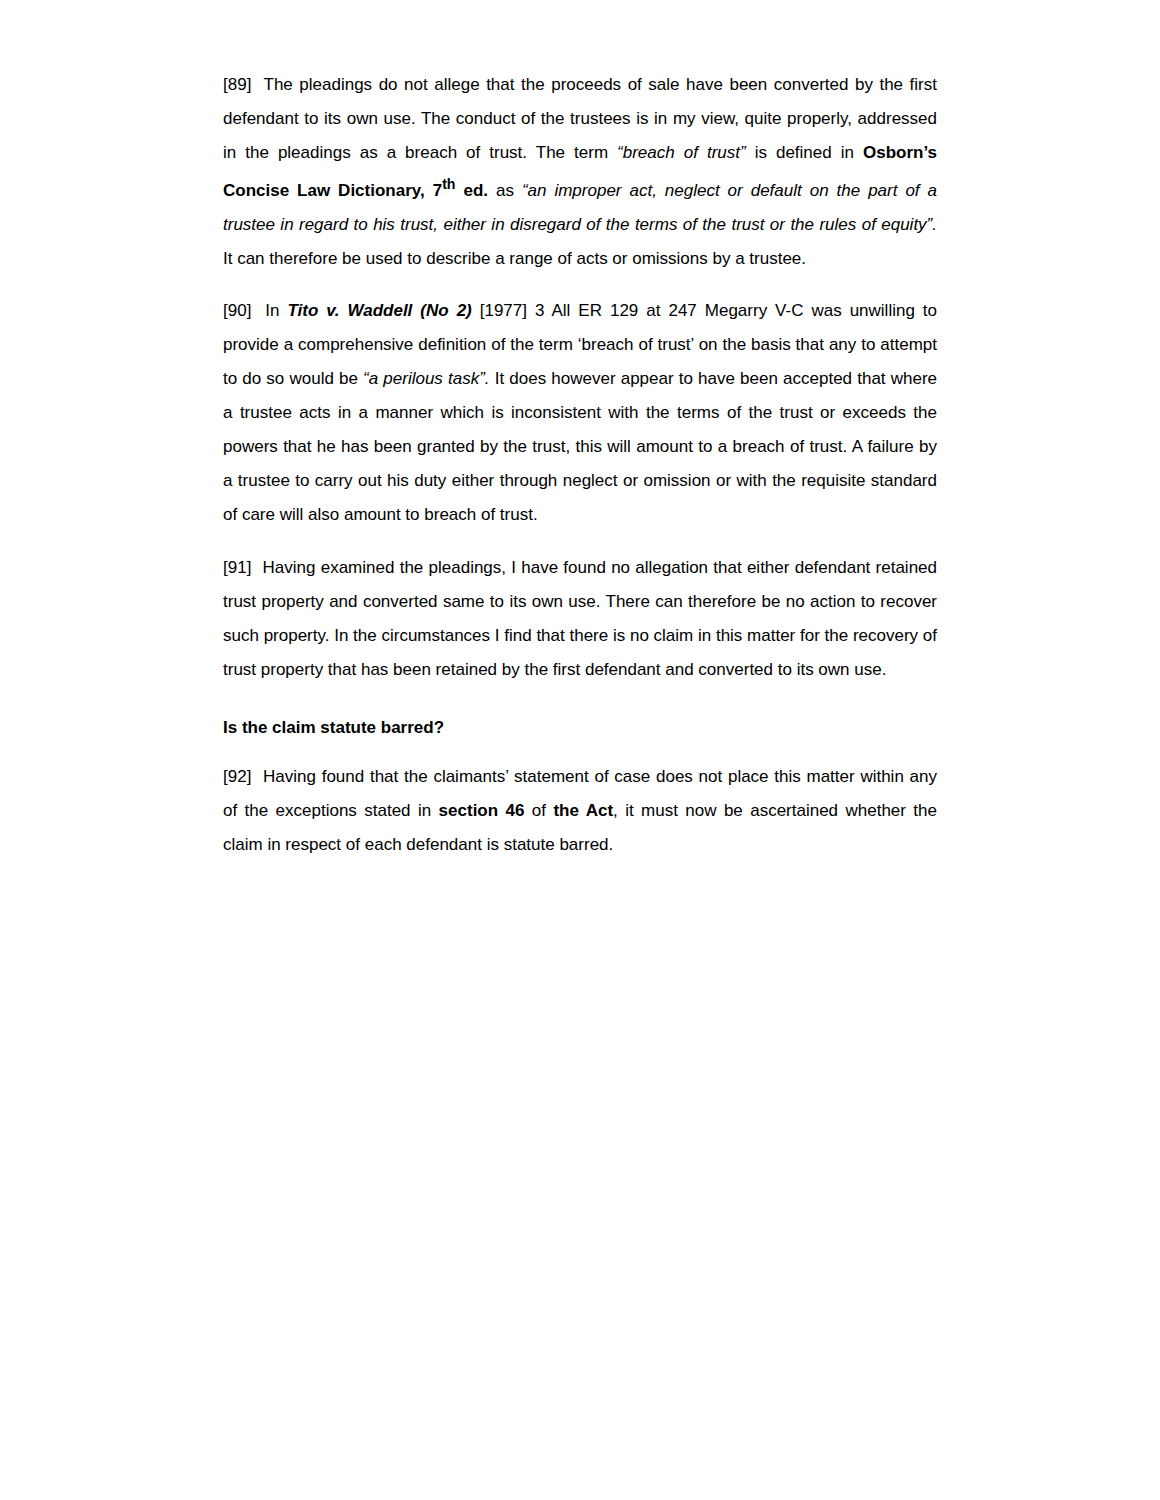[89] The pleadings do not allege that the proceeds of sale have been converted by the first defendant to its own use. The conduct of the trustees is in my view, quite properly, addressed in the pleadings as a breach of trust. The term “breach of trust” is defined in Osborn’s Concise Law Dictionary, 7th ed. as “an improper act, neglect or default on the part of a trustee in regard to his trust, either in disregard of the terms of the trust or the rules of equity”. It can therefore be used to describe a range of acts or omissions by a trustee.
[90] In Tito v. Waddell (No 2) [1977] 3 All ER 129 at 247 Megarry V-C was unwilling to provide a comprehensive definition of the term ‘breach of trust’ on the basis that any to attempt to do so would be “a perilous task”. It does however appear to have been accepted that where a trustee acts in a manner which is inconsistent with the terms of the trust or exceeds the powers that he has been granted by the trust, this will amount to a breach of trust. A failure by a trustee to carry out his duty either through neglect or omission or with the requisite standard of care will also amount to breach of trust.
[91] Having examined the pleadings, I have found no allegation that either defendant retained trust property and converted same to its own use. There can therefore be no action to recover such property. In the circumstances I find that there is no claim in this matter for the recovery of trust property that has been retained by the first defendant and converted to its own use.
Is the claim statute barred?
[92] Having found that the claimants’ statement of case does not place this matter within any of the exceptions stated in section 46 of the Act, it must now be ascertained whether the claim in respect of each defendant is statute barred.